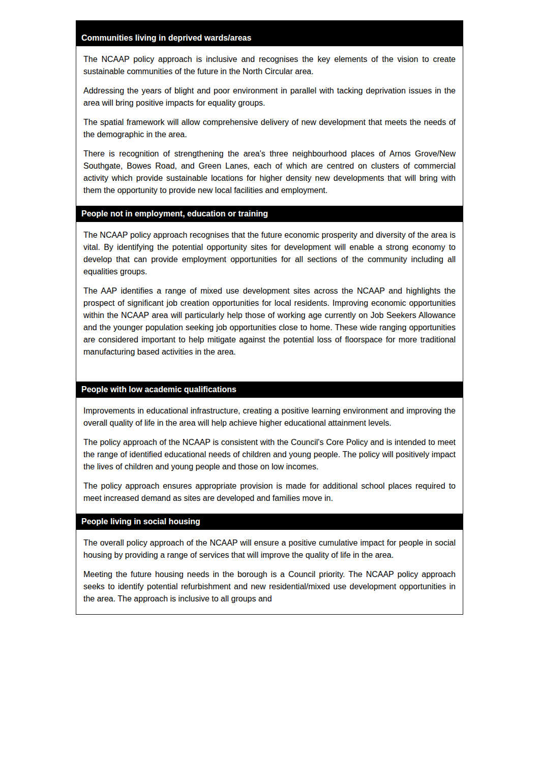Communities living in deprived wards/areas
The NCAAP policy approach is inclusive and recognises the key elements of the vision to create sustainable communities of the future in the North Circular area.
Addressing the years of blight and poor environment in parallel with tacking deprivation issues in the area will bring positive impacts for equality groups.
The spatial framework will allow comprehensive delivery of new development that meets the needs of the demographic in the area.
There is recognition of strengthening the area's three neighbourhood places of Arnos Grove/New Southgate, Bowes Road, and Green Lanes, each of which are centred on clusters of commercial activity which provide sustainable locations for higher density new developments that will bring with them the opportunity to provide new local facilities and employment.
People not in employment, education or training
The NCAAP policy approach recognises that the future economic prosperity and diversity of the area is vital. By identifying the potential opportunity sites for development will enable a strong economy to develop that can provide employment opportunities for all sections of the community including all equalities groups.
The AAP identifies a range of mixed use development sites across the NCAAP and highlights the prospect of significant job creation opportunities for local residents. Improving economic opportunities within the NCAAP area will particularly help those of working age currently on Job Seekers Allowance and the younger population seeking job opportunities close to home. These wide ranging opportunities are considered important to help mitigate against the potential loss of floorspace for more traditional manufacturing based activities in the area.
People with low academic qualifications
Improvements in educational infrastructure, creating a positive learning environment and improving the overall quality of life in the area will help achieve higher educational attainment levels.
The policy approach of the NCAAP is consistent with the Council's Core Policy and is intended to meet the range of identified educational needs of children and young people. The policy will positively impact the lives of children and young people and those on low incomes.
The policy approach ensures appropriate provision is made for additional school places required to meet increased demand as sites are developed and families move in.
People living in social housing
The overall policy approach of the NCAAP will ensure a positive cumulative impact for people in social housing by providing a range of services that will improve the quality of life in the area.
Meeting the future housing needs in the borough is a Council priority. The NCAAP policy approach seeks to identify potential refurbishment and new residential/mixed use development opportunities in the area. The approach is inclusive to all groups and